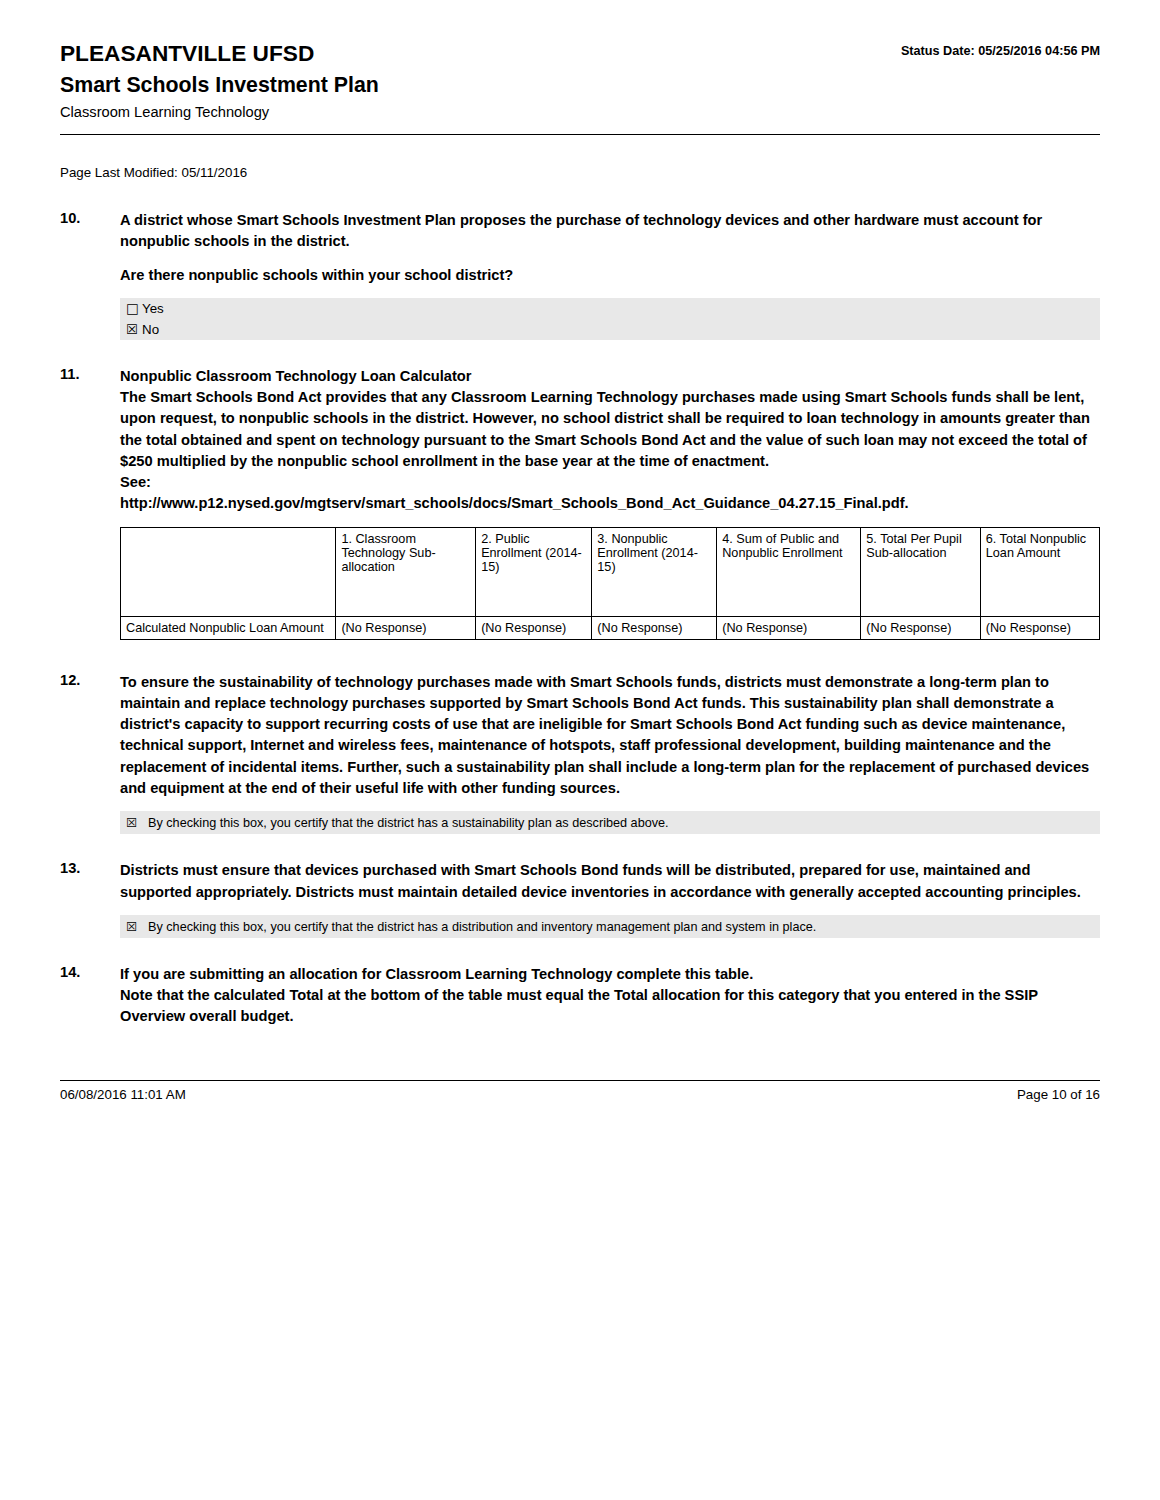Status Date: 05/25/2016 04:56 PM
PLEASANTVILLE UFSD
Smart Schools Investment Plan
Classroom Learning Technology
Page Last Modified: 05/11/2016
10.
A district whose Smart Schools Investment Plan proposes the purchase of technology devices and other hardware must account for nonpublic schools in the district.
Are there nonpublic schools within your school district?
□Yes
☒No
11.
Nonpublic Classroom Technology Loan Calculator
The Smart Schools Bond Act provides that any Classroom Learning Technology purchases made using Smart Schools funds shall be lent, upon request, to nonpublic schools in the district. However, no school district shall be required to loan technology in amounts greater than the total obtained and spent on technology pursuant to the Smart Schools Bond Act and the value of such loan may not exceed the total of $250 multiplied by the nonpublic school enrollment in the base year at the time of enactment.
See:
http://www.p12.nysed.gov/mgtserv/smart_schools/docs/Smart_Schools_Bond_Act_Guidance_04.27.15_Final.pdf.
| | 1. Classroom Technology Sub-allocation | 2. Public Enrollment (2014-15) | 3. Nonpublic Enrollment (2014-15) | 4. Sum of Public and Nonpublic Enrollment | 5. Total Per Pupil Sub-allocation | 6. Total Nonpublic Loan Amount |
| --- | --- | --- | --- | --- | --- | --- |
| Calculated Nonpublic Loan Amount | (No Response) | (No Response) | (No Response) | (No Response) | (No Response) | (No Response) |
12.
To ensure the sustainability of technology purchases made with Smart Schools funds, districts must demonstrate a long-term plan to maintain and replace technology purchases supported by Smart Schools Bond Act funds. This sustainability plan shall demonstrate a district's capacity to support recurring costs of use that are ineligible for Smart Schools Bond Act funding such as device maintenance, technical support, Internet and wireless fees, maintenance of hotspots, staff professional development, building maintenance and the replacement of incidental items. Further, such a sustainability plan shall include a long-term plan for the replacement of purchased devices and equipment at the end of their useful life with other funding sources.
☒By checking this box, you certify that the district has a sustainability plan as described above.
13.
Districts must ensure that devices purchased with Smart Schools Bond funds will be distributed, prepared for use, maintained and supported appropriately. Districts must maintain detailed device inventories in accordance with generally accepted accounting principles.
☒By checking this box, you certify that the district has a distribution and inventory management plan and system in place.
14.
If you are submitting an allocation for Classroom Learning Technology complete this table.
Note that the calculated Total at the bottom of the table must equal the Total allocation for this category that you entered in the SSIP Overview overall budget.
06/08/2016 11:01 AM Page 10 of 16